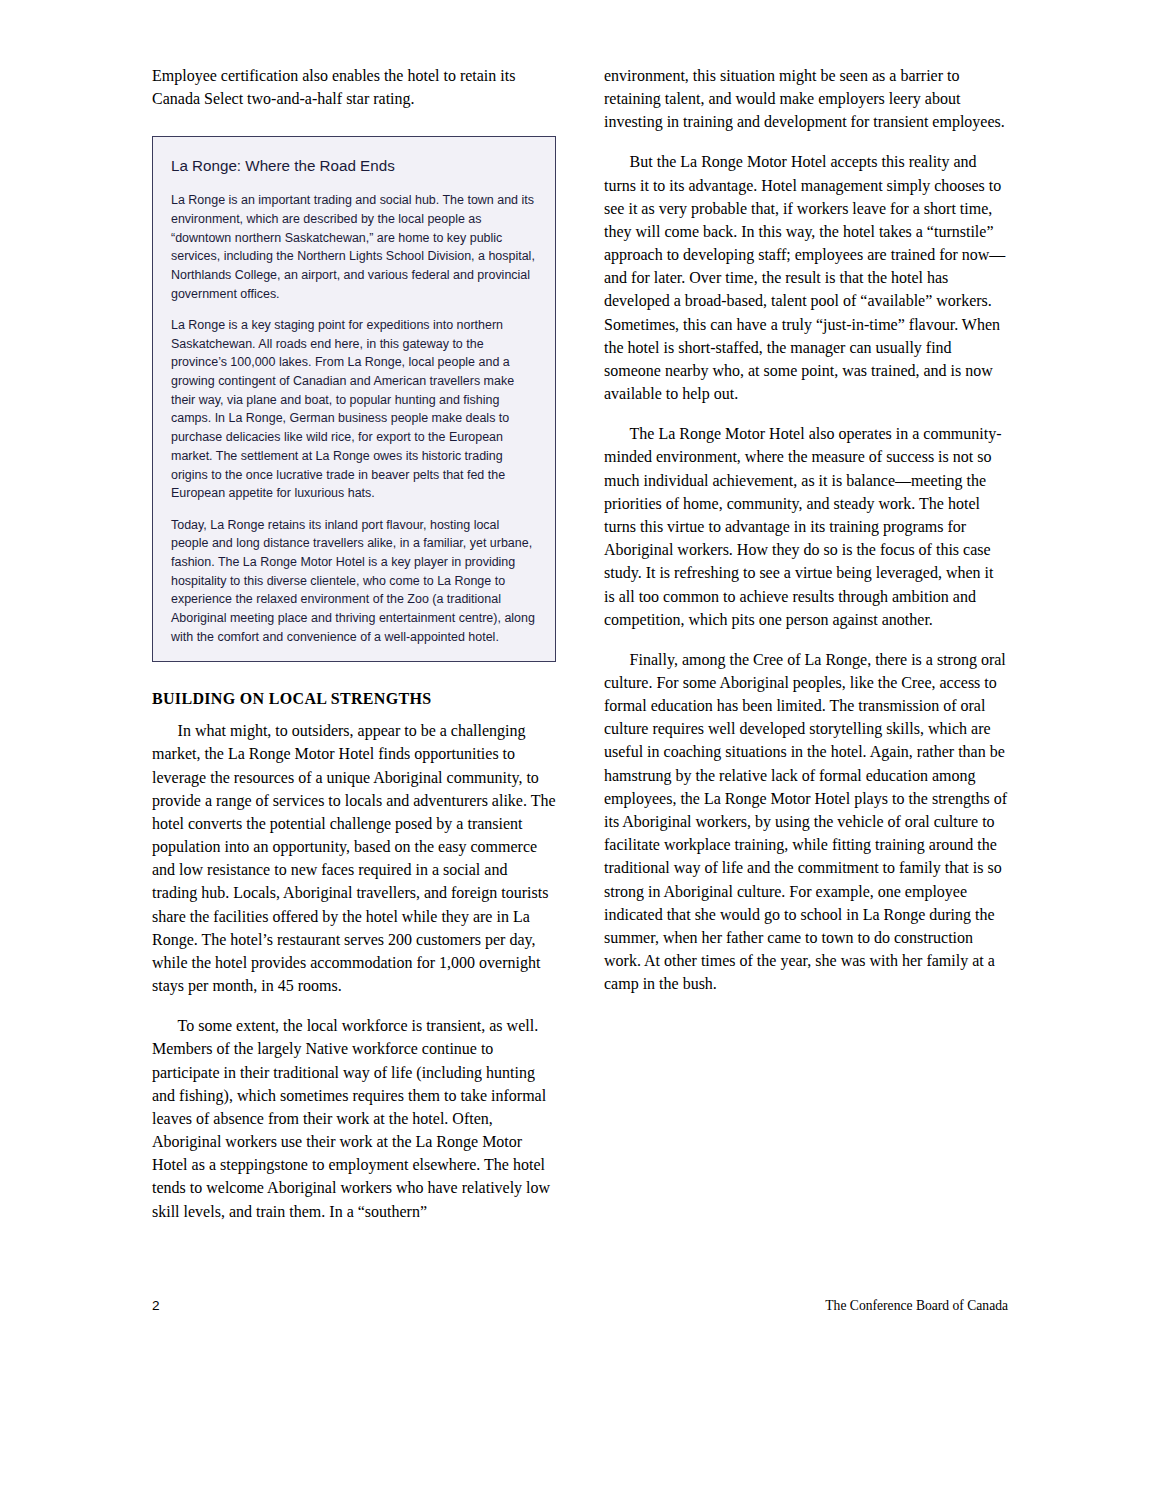Employee certification also enables the hotel to retain its Canada Select two-and-a-half star rating.
La Ronge: Where the Road Ends
La Ronge is an important trading and social hub. The town and its environment, which are described by the local people as “downtown northern Saskatchewan,” are home to key public services, including the Northern Lights School Division, a hospital, Northlands College, an airport, and various federal and provincial government offices.
La Ronge is a key staging point for expeditions into northern Saskatchewan. All roads end here, in this gateway to the province’s 100,000 lakes. From La Ronge, local people and a growing contingent of Canadian and American travellers make their way, via plane and boat, to popular hunting and fishing camps. In La Ronge, German business people make deals to purchase delicacies like wild rice, for export to the European market. The settlement at La Ronge owes its historic trading origins to the once lucrative trade in beaver pelts that fed the European appetite for luxurious hats.
Today, La Ronge retains its inland port flavour, hosting local people and long distance travellers alike, in a familiar, yet urbane, fashion. The La Ronge Motor Hotel is a key player in providing hospitality to this diverse clientele, who come to La Ronge to experience the relaxed environment of the Zoo (a traditional Aboriginal meeting place and thriving entertainment centre), along with the comfort and convenience of a well-appointed hotel.
Building on Local Strengths
In what might, to outsiders, appear to be a challenging market, the La Ronge Motor Hotel finds opportunities to leverage the resources of a unique Aboriginal community, to provide a range of services to locals and adventurers alike. The hotel converts the potential challenge posed by a transient population into an opportunity, based on the easy commerce and low resistance to new faces required in a social and trading hub. Locals, Aboriginal travellers, and foreign tourists share the facilities offered by the hotel while they are in La Ronge. The hotel’s restaurant serves 200 customers per day, while the hotel provides accommodation for 1,000 overnight stays per month, in 45 rooms.
To some extent, the local workforce is transient, as well. Members of the largely Native workforce continue to participate in their traditional way of life (including hunting and fishing), which sometimes requires them to take informal leaves of absence from their work at the hotel. Often, Aboriginal workers use their work at the La Ronge Motor Hotel as a steppingstone to employment elsewhere. The hotel tends to welcome Aboriginal workers who have relatively low skill levels, and train them. In a “southern”
environment, this situation might be seen as a barrier to retaining talent, and would make employers leery about investing in training and development for transient employees.
But the La Ronge Motor Hotel accepts this reality and turns it to its advantage. Hotel management simply chooses to see it as very probable that, if workers leave for a short time, they will come back. In this way, the hotel takes a “turnstile” approach to developing staff; employees are trained for now—and for later. Over time, the result is that the hotel has developed a broad-based, talent pool of “available” workers. Sometimes, this can have a truly “just-in-time” flavour. When the hotel is short-staffed, the manager can usually find someone nearby who, at some point, was trained, and is now available to help out.
The La Ronge Motor Hotel also operates in a community-minded environment, where the measure of success is not so much individual achievement, as it is balance—meeting the priorities of home, community, and steady work. The hotel turns this virtue to advantage in its training programs for Aboriginal workers. How they do so is the focus of this case study. It is refreshing to see a virtue being leveraged, when it is all too common to achieve results through ambition and competition, which pits one person against another.
Finally, among the Cree of La Ronge, there is a strong oral culture. For some Aboriginal peoples, like the Cree, access to formal education has been limited. The transmission of oral culture requires well developed storytelling skills, which are useful in coaching situations in the hotel. Again, rather than be hamstrung by the relative lack of formal education among employees, the La Ronge Motor Hotel plays to the strengths of its Aboriginal workers, by using the vehicle of oral culture to facilitate workplace training, while fitting training around the traditional way of life and the commitment to family that is so strong in Aboriginal culture. For example, one employee indicated that she would go to school in La Ronge during the summer, when her father came to town to do construction work. At other times of the year, she was with her family at a camp in the bush.
2 The Conference Board of Canada